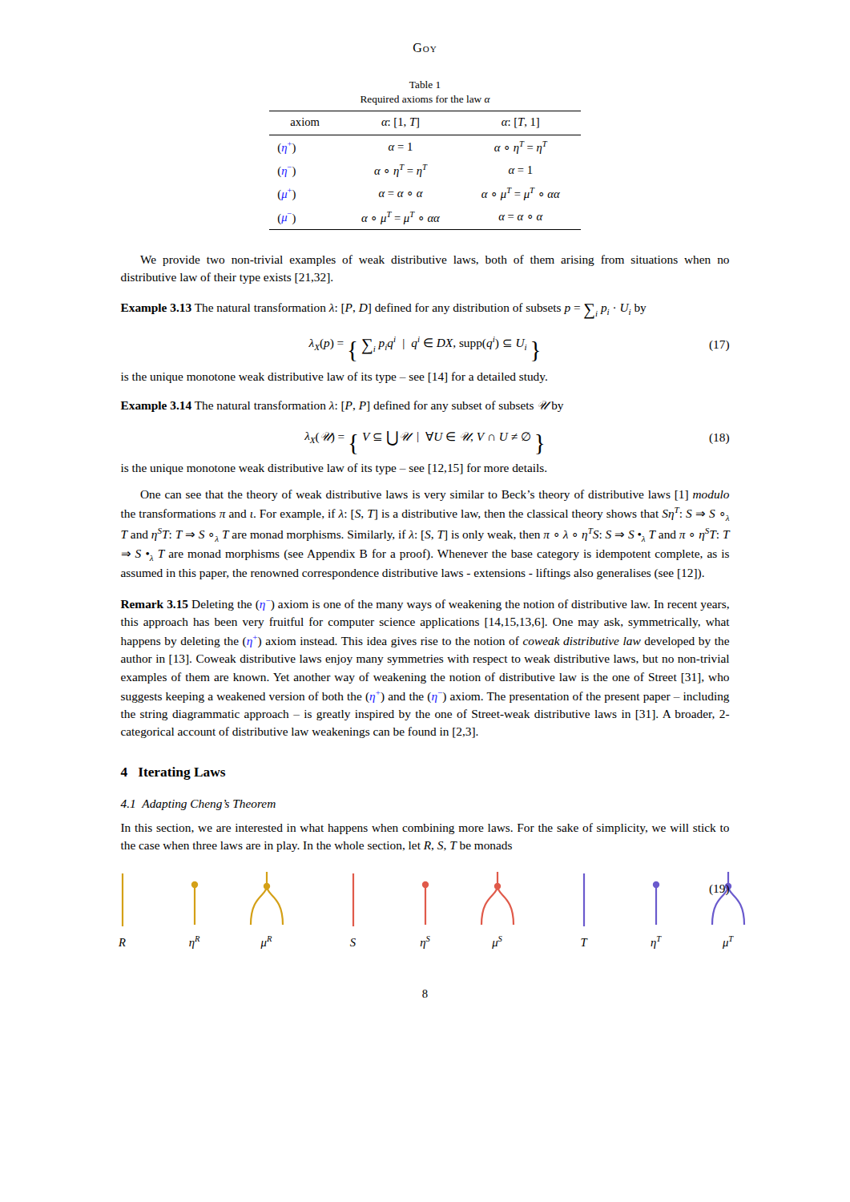Goy
Table 1 Required axioms for the law α
| axiom | α : [1, T ] | α : [ T , 1] |
| --- | --- | --- |
| ( η + ) | α = 1 | α ∘ η T = η T |
| ( η − ) | α ∘ η T = η T | α = 1 |
| ( μ + ) | α = α ∘ α | α ∘ μ T = μ T ∘ αα |
| ( μ − ) | α ∘ μ T = μ T ∘ αα | α = α ∘ α |
We provide two non-trivial examples of weak distributive laws, both of them arising from situations when no distributive law of their type exists [21,32].
Example 3.13 The natural transformation λ: [P, D] defined for any distribution of subsets p = ∑i pi · Ui by
λX(p) = { ∑i piqi | qi ∈ DX, supp(qi) ⊆ Ui } (17)
is the unique monotone weak distributive law of its type – see [14] for a detailed study.
Example 3.14 The natural transformation λ: [P, P] defined for any subset of subsets 𝒰 by
λX(𝒰) = { V ⊆ ⋃𝒰 | ∀U ∈ 𝒰, V ∩ U ≠ ∅ } (18)
is the unique monotone weak distributive law of its type – see [12,15] for more details.
One can see that the theory of weak distributive laws is very similar to Beck’s theory of distributive laws [1] modulo the transformations π and ι. For example, if λ: [S, T] is a distributive law, then the classical theory shows that SηT: S ⇒ S ∘λ T and ηST: T ⇒ S ∘λ T are monad morphisms. Similarly, if λ: [S, T] is only weak, then π ∘ λ ∘ ηTS: S ⇒ S •λ T and π ∘ ηST: T ⇒ S •λ T are monad morphisms (see Appendix B for a proof). Whenever the base category is idempotent complete, as is assumed in this paper, the renowned correspondence distributive laws - extensions - liftings also generalises (see [12]).
Remark 3.15 Deleting the (η−) axiom is one of the many ways of weakening the notion of distributive law. In recent years, this approach has been very fruitful for computer science applications [14,15,13,6]. One may ask, symmetrically, what happens by deleting the (η+) axiom instead. This idea gives rise to the notion of coweak distributive law developed by the author in [13]. Coweak distributive laws enjoy many symmetries with respect to weak distributive laws, but no non-trivial examples of them are known. Yet another way of weakening the notion of distributive law is the one of Street [31], who suggests keeping a weakened version of both the (η+) and the (η−) axiom. The presentation of the present paper – including the string diagrammatic approach – is greatly inspired by the one of Street-weak distributive laws in [31]. A broader, 2-categorical account of distributive law weakenings can be found in [2,3].
4 Iterating Laws
4.1 Adapting Cheng’s Theorem
In this section, we are interested in what happens when combining more laws. For the sake of simplicity, we will stick to the case when three laws are in play. In the whole section, let R, S, T be monads
(19)
R
ηR
μR
S
ηS
μS
T
ηT
μT
8